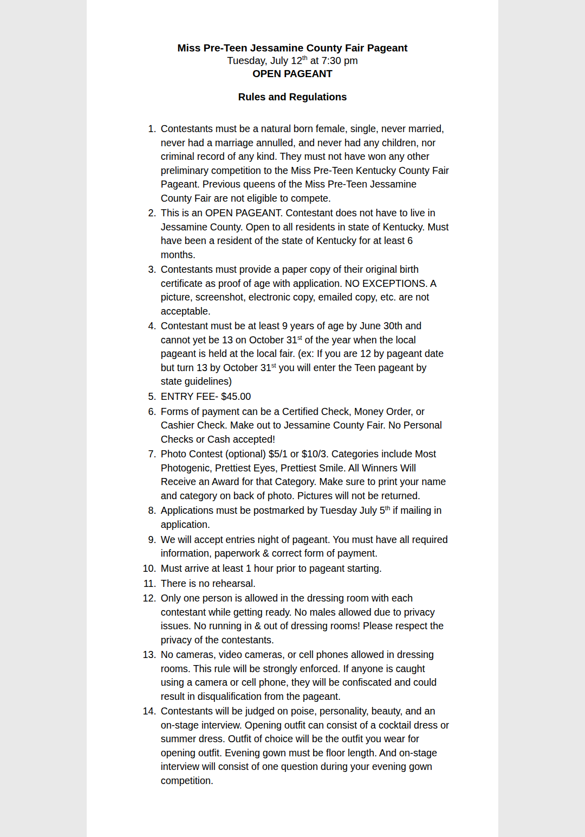Miss Pre-Teen Jessamine County Fair Pageant
Tuesday, July 12th at 7:30 pm
OPEN PAGEANT
Rules and Regulations
Contestants must be a natural born female, single, never married, never had a marriage annulled, and never had any children, nor criminal record of any kind. They must not have won any other preliminary competition to the Miss Pre-Teen Kentucky County Fair Pageant. Previous queens of the Miss Pre-Teen Jessamine County Fair are not eligible to compete.
This is an OPEN PAGEANT. Contestant does not have to live in Jessamine County. Open to all residents in state of Kentucky. Must have been a resident of the state of Kentucky for at least 6 months.
Contestants must provide a paper copy of their original birth certificate as proof of age with application. NO EXCEPTIONS. A picture, screenshot, electronic copy, emailed copy, etc. are not acceptable.
Contestant must be at least 9 years of age by June 30th and cannot yet be 13 on October 31st of the year when the local pageant is held at the local fair. (ex: If you are 12 by pageant date but turn 13 by October 31st you will enter the Teen pageant by state guidelines)
ENTRY FEE- $45.00
Forms of payment can be a Certified Check, Money Order, or Cashier Check. Make out to Jessamine County Fair. No Personal Checks or Cash accepted!
Photo Contest (optional) $5/1 or $10/3. Categories include Most Photogenic, Prettiest Eyes, Prettiest Smile. All Winners Will Receive an Award for that Category. Make sure to print your name and category on back of photo. Pictures will not be returned.
Applications must be postmarked by Tuesday July 5th if mailing in application.
We will accept entries night of pageant. You must have all required information, paperwork & correct form of payment.
Must arrive at least 1 hour prior to pageant starting.
There is no rehearsal.
Only one person is allowed in the dressing room with each contestant while getting ready. No males allowed due to privacy issues. No running in & out of dressing rooms! Please respect the privacy of the contestants.
No cameras, video cameras, or cell phones allowed in dressing rooms. This rule will be strongly enforced. If anyone is caught using a camera or cell phone, they will be confiscated and could result in disqualification from the pageant.
Contestants will be judged on poise, personality, beauty, and an on-stage interview. Opening outfit can consist of a cocktail dress or summer dress. Outfit of choice will be the outfit you wear for opening outfit. Evening gown must be floor length. And on-stage interview will consist of one question during your evening gown competition.